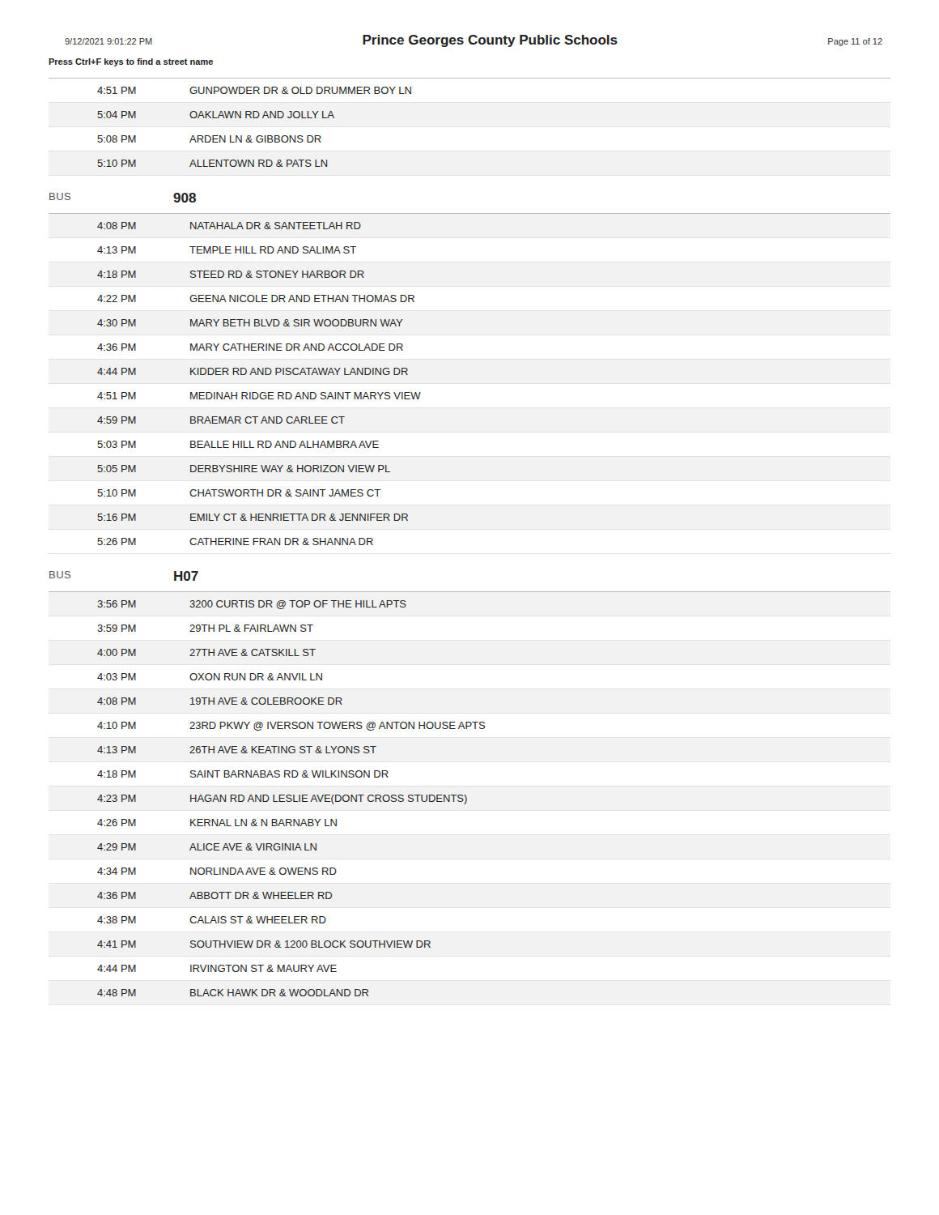9/12/2021 9:01:22 PM
Prince Georges County Public Schools
Page 11 of 12
Press Ctrl+F keys to find a street name
| 4:51 PM | GUNPOWDER DR & OLD DRUMMER BOY LN |
| 5:04 PM | OAKLAWN RD AND JOLLY LA |
| 5:08 PM | ARDEN LN & GIBBONS DR |
| 5:10 PM | ALLENTOWN RD & PATS LN |
| BUS | 908 |
| 4:08 PM | NATAHALA DR & SANTEETLAH RD |
| 4:13 PM | TEMPLE HILL RD AND SALIMA ST |
| 4:18 PM | STEED RD & STONEY HARBOR DR |
| 4:22 PM | GEENA NICOLE DR AND ETHAN THOMAS DR |
| 4:30 PM | MARY BETH BLVD & SIR WOODBURN WAY |
| 4:36 PM | MARY CATHERINE DR AND ACCOLADE DR |
| 4:44 PM | KIDDER RD AND PISCATAWAY LANDING DR |
| 4:51 PM | MEDINAH RIDGE RD AND SAINT MARYS VIEW |
| 4:59 PM | BRAEMAR CT AND CARLEE CT |
| 5:03 PM | BEALLE HILL RD AND ALHAMBRA AVE |
| 5:05 PM | DERBYSHIRE WAY & HORIZON VIEW PL |
| 5:10 PM | CHATSWORTH DR & SAINT JAMES CT |
| 5:16 PM | EMILY CT & HENRIETTA DR & JENNIFER DR |
| 5:26 PM | CATHERINE FRAN DR & SHANNA DR |
| BUS | H07 |
| 3:56 PM | 3200 CURTIS DR @ TOP OF THE HILL APTS |
| 3:59 PM | 29TH PL & FAIRLAWN ST |
| 4:00 PM | 27TH AVE & CATSKILL ST |
| 4:03 PM | OXON RUN DR & ANVIL LN |
| 4:08 PM | 19TH AVE & COLEBROOKE DR |
| 4:10 PM | 23RD PKWY @ IVERSON TOWERS @ ANTON HOUSE APTS |
| 4:13 PM | 26TH AVE & KEATING ST & LYONS ST |
| 4:18 PM | SAINT BARNABAS RD & WILKINSON DR |
| 4:23 PM | HAGAN RD AND LESLIE AVE(DONT CROSS STUDENTS) |
| 4:26 PM | KERNAL LN & N BARNABY LN |
| 4:29 PM | ALICE AVE & VIRGINIA LN |
| 4:34 PM | NORLINDA AVE & OWENS RD |
| 4:36 PM | ABBOTT DR & WHEELER RD |
| 4:38 PM | CALAIS ST & WHEELER RD |
| 4:41 PM | SOUTHVIEW DR & 1200 BLOCK SOUTHVIEW DR |
| 4:44 PM | IRVINGTON ST & MAURY AVE |
| 4:48 PM | BLACK HAWK DR & WOODLAND DR |